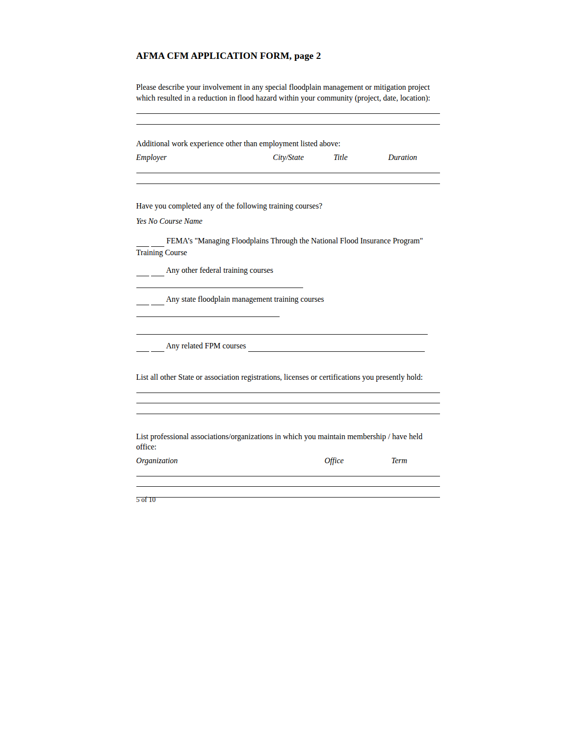AFMA CFM APPLICATION FORM, page 2
Please describe your involvement in any special floodplain management or mitigation project which resulted in a reduction in flood hazard within your community (project, date, location):
Additional work experience other than employment listed above:
Employer
City/State
Title
Duration
Have you completed any of the following training courses?
Yes No Course Name
FEMA’s "Managing Floodplains Through the National Flood Insurance Program" Training Course
Any other federal training courses
Any state floodplain management training courses
Any related FPM courses
List all other State or association registrations, licenses or certifications you presently hold:
List professional associations/organizations in which you maintain membership / have held office:
Organization
Office
Term
5 of 10